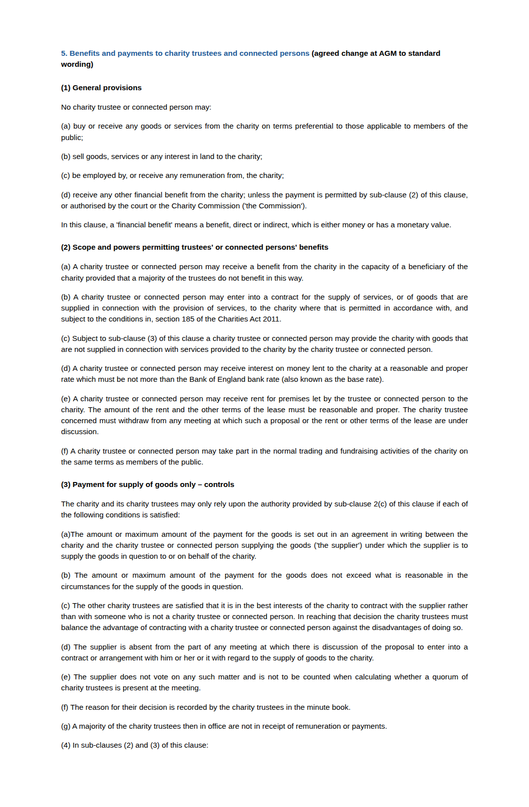5. Benefits and payments to charity trustees and connected persons (agreed change at AGM to standard wording)
(1) General provisions
No charity trustee or connected person may:
(a) buy or receive any goods or services from the charity on terms preferential to those applicable to members of the public;
(b) sell goods, services or any interest in land to the charity;
(c) be employed by, or receive any remuneration from, the charity;
(d) receive any other financial benefit from the charity; unless the payment is permitted by sub-clause (2) of this clause, or authorised by the court or the Charity Commission ('the Commission').
In this clause, a 'financial benefit' means a benefit, direct or indirect, which is either money or has a monetary value.
(2) Scope and powers permitting trustees' or connected persons' benefits
(a) A charity trustee or connected person may receive a benefit from the charity in the capacity of a beneficiary of the charity provided that a majority of the trustees do not benefit in this way.
(b) A charity trustee or connected person may enter into a contract for the supply of services, or of goods that are supplied in connection with the provision of services, to the charity where that is permitted in accordance with, and subject to the conditions in, section 185 of the Charities Act 2011.
(c) Subject to sub-clause (3) of this clause a charity trustee or connected person may provide the charity with goods that are not supplied in connection with services provided to the charity by the charity trustee or connected person.
(d) A charity trustee or connected person may receive interest on money lent to the charity at a reasonable and proper rate which must be not more than the Bank of England bank rate (also known as the base rate).
(e) A charity trustee or connected person may receive rent for premises let by the trustee or connected person to the charity. The amount of the rent and the other terms of the lease must be reasonable and proper. The charity trustee concerned must withdraw from any meeting at which such a proposal or the rent or other terms of the lease are under discussion.
(f) A charity trustee or connected person may take part in the normal trading and fundraising activities of the charity on the same terms as members of the public.
(3) Payment for supply of goods only – controls
The charity and its charity trustees may only rely upon the authority provided by sub-clause 2(c) of this clause if each of the following conditions is satisfied:
(a)The amount or maximum amount of the payment for the goods is set out in an agreement in writing between the charity and the charity trustee or connected person supplying the goods ('the supplier') under which the supplier is to supply the goods in question to or on behalf of the charity.
(b) The amount or maximum amount of the payment for the goods does not exceed what is reasonable in the circumstances for the supply of the goods in question.
(c) The other charity trustees are satisfied that it is in the best interests of the charity to contract with the supplier rather than with someone who is not a charity trustee or connected person. In reaching that decision the charity trustees must balance the advantage of contracting with a charity trustee or connected person against the disadvantages of doing so.
(d) The supplier is absent from the part of any meeting at which there is discussion of the proposal to enter into a contract or arrangement with him or her or it with regard to the supply of goods to the charity.
(e) The supplier does not vote on any such matter and is not to be counted when calculating whether a quorum of charity trustees is present at the meeting.
(f) The reason for their decision is recorded by the charity trustees in the minute book.
(g) A majority of the charity trustees then in office are not in receipt of remuneration or payments.
(4) In sub-clauses (2) and (3) of this clause: